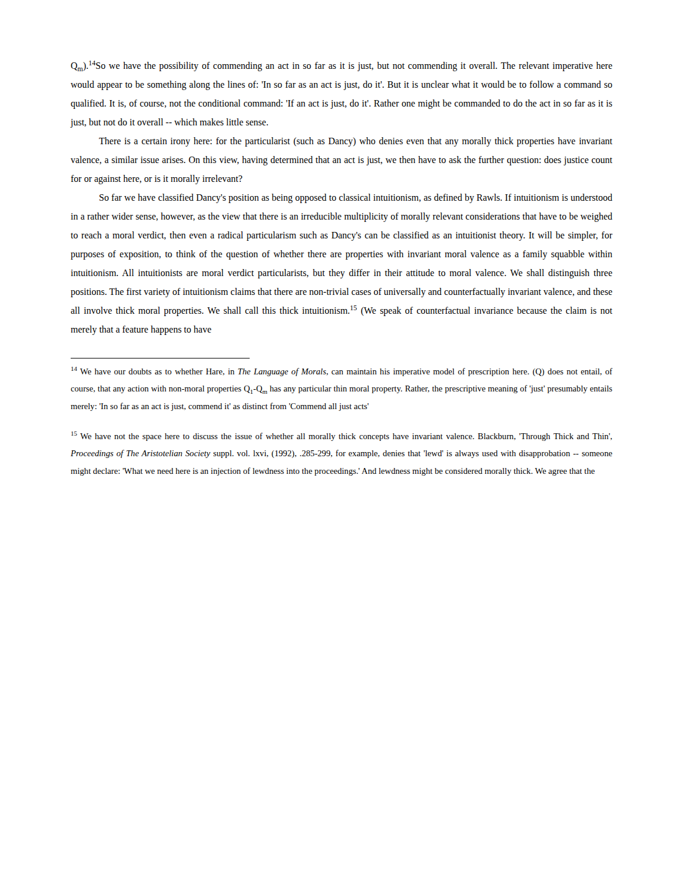Qm).14So we have the possibility of commending an act in so far as it is just, but not commending it overall. The relevant imperative here would appear to be something along the lines of: 'In so far as an act is just, do it'. But it is unclear what it would be to follow a command so qualified. It is, of course, not the conditional command: 'If an act is just, do it'. Rather one might be commanded to do the act in so far as it is just, but not do it overall -- which makes little sense.
There is a certain irony here: for the particularist (such as Dancy) who denies even that any morally thick properties have invariant valence, a similar issue arises. On this view, having determined that an act is just, we then have to ask the further question: does justice count for or against here, or is it morally irrelevant?
So far we have classified Dancy's position as being opposed to classical intuitionism, as defined by Rawls. If intuitionism is understood in a rather wider sense, however, as the view that there is an irreducible multiplicity of morally relevant considerations that have to be weighed to reach a moral verdict, then even a radical particularism such as Dancy's can be classified as an intuitionist theory. It will be simpler, for purposes of exposition, to think of the question of whether there are properties with invariant moral valence as a family squabble within intuitionism. All intuitionists are moral verdict particularists, but they differ in their attitude to moral valence. We shall distinguish three positions. The first variety of intuitionism claims that there are non-trivial cases of universally and counterfactually invariant valence, and these all involve thick moral properties. We shall call this thick intuitionism.15 (We speak of counterfactual invariance because the claim is not merely that a feature happens to have
14 We have our doubts as to whether Hare, in The Language of Morals, can maintain his imperative model of prescription here. (Q) does not entail, of course, that any action with non-moral properties Q1-Qm has any particular thin moral property. Rather, the prescriptive meaning of 'just' presumably entails merely: 'In so far as an act is just, commend it' as distinct from 'Commend all just acts'
15 We have not the space here to discuss the issue of whether all morally thick concepts have invariant valence. Blackburn, 'Through Thick and Thin', Proceedings of The Aristotelian Society suppl. vol. lxvi, (1992), .285-299, for example, denies that 'lewd' is always used with disapprobation -- someone might declare: 'What we need here is an injection of lewdness into the proceedings.' And lewdness might be considered morally thick. We agree that the